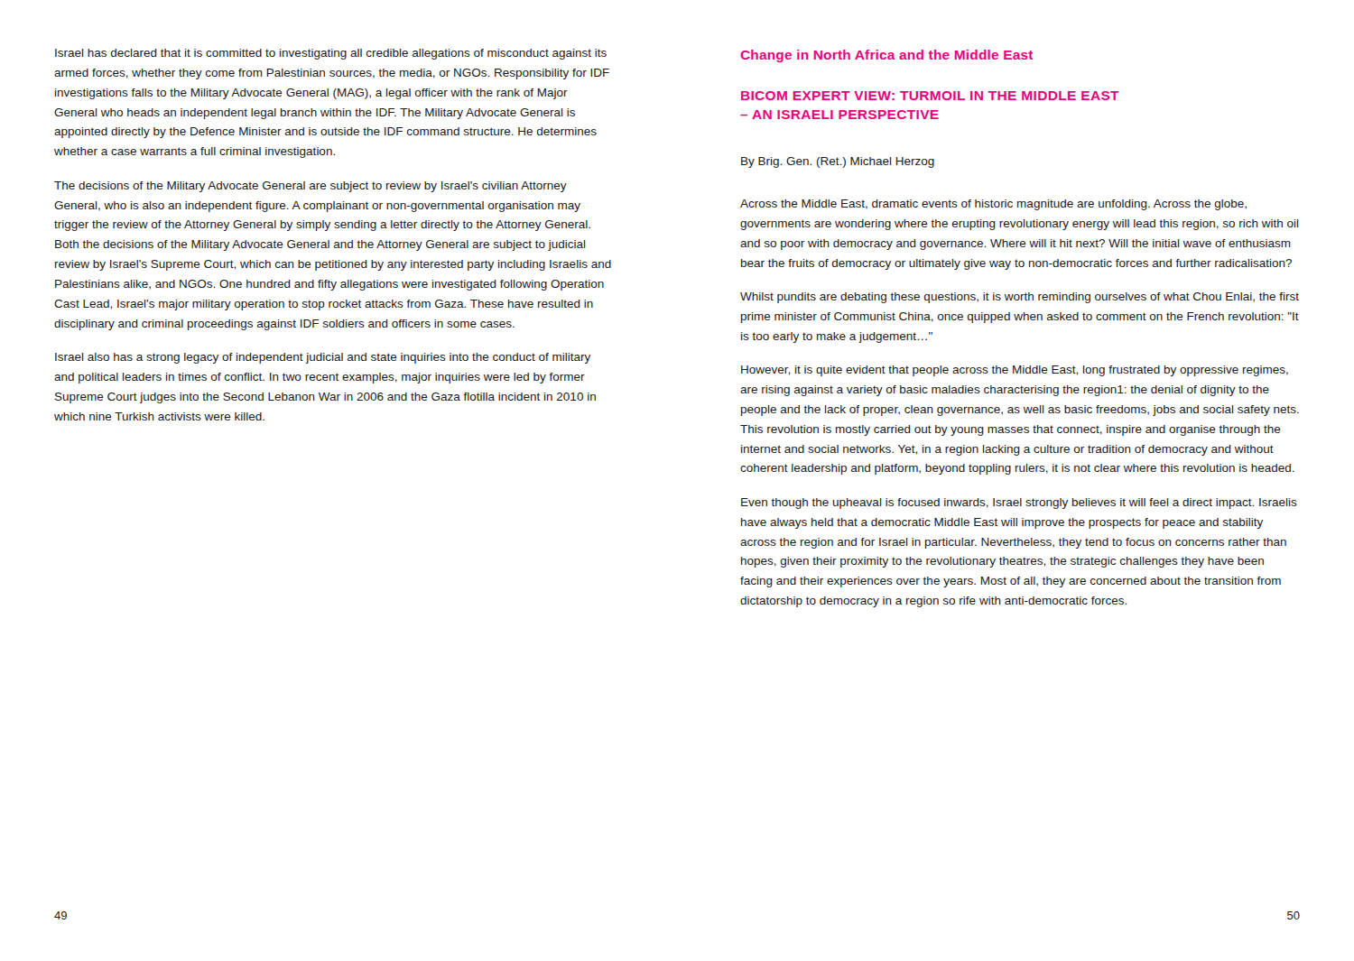Israel has declared that it is committed to investigating all credible allegations of misconduct against its armed forces, whether they come from Palestinian sources, the media, or NGOs. Responsibility for IDF investigations falls to the Military Advocate General (MAG), a legal officer with the rank of Major General who heads an independent legal branch within the IDF. The Military Advocate General is appointed directly by the Defence Minister and is outside the IDF command structure. He determines whether a case warrants a full criminal investigation.
The decisions of the Military Advocate General are subject to review by Israel's civilian Attorney General, who is also an independent figure. A complainant or non-governmental organisation may trigger the review of the Attorney General by simply sending a letter directly to the Attorney General. Both the decisions of the Military Advocate General and the Attorney General are subject to judicial review by Israel's Supreme Court, which can be petitioned by any interested party including Israelis and Palestinians alike, and NGOs. One hundred and fifty allegations were investigated following Operation Cast Lead, Israel's major military operation to stop rocket attacks from Gaza. These have resulted in disciplinary and criminal proceedings against IDF soldiers and officers in some cases.
Israel also has a strong legacy of independent judicial and state inquiries into the conduct of military and political leaders in times of conflict. In two recent examples, major inquiries were led by former Supreme Court judges into the Second Lebanon War in 2006 and the Gaza flotilla incident in 2010 in which nine Turkish activists were killed.
49
Change in North Africa and the Middle East
BICOM Expert View: Turmoil in the Middle East
– an Israeli perspective
By Brig. Gen. (Ret.) Michael Herzog
Across the Middle East, dramatic events of historic magnitude are unfolding. Across the globe, governments are wondering where the erupting revolutionary energy will lead this region, so rich with oil and so poor with democracy and governance. Where will it hit next? Will the initial wave of enthusiasm bear the fruits of democracy or ultimately give way to non-democratic forces and further radicalisation?
Whilst pundits are debating these questions, it is worth reminding ourselves of what Chou Enlai, the first prime minister of Communist China, once quipped when asked to comment on the French revolution: "It is too early to make a judgement…"
However, it is quite evident that people across the Middle East, long frustrated by oppressive regimes, are rising against a variety of basic maladies characterising the region1: the denial of dignity to the people and the lack of proper, clean governance, as well as basic freedoms, jobs and social safety nets. This revolution is mostly carried out by young masses that connect, inspire and organise through the internet and social networks. Yet, in a region lacking a culture or tradition of democracy and without coherent leadership and platform, beyond toppling rulers, it is not clear where this revolution is headed.
Even though the upheaval is focused inwards, Israel strongly believes it will feel a direct impact. Israelis have always held that a democratic Middle East will improve the prospects for peace and stability across the region and for Israel in particular. Nevertheless, they tend to focus on concerns rather than hopes, given their proximity to the revolutionary theatres, the strategic challenges they have been facing and their experiences over the years. Most of all, they are concerned about the transition from dictatorship to democracy in a region so rife with anti-democratic forces.
50